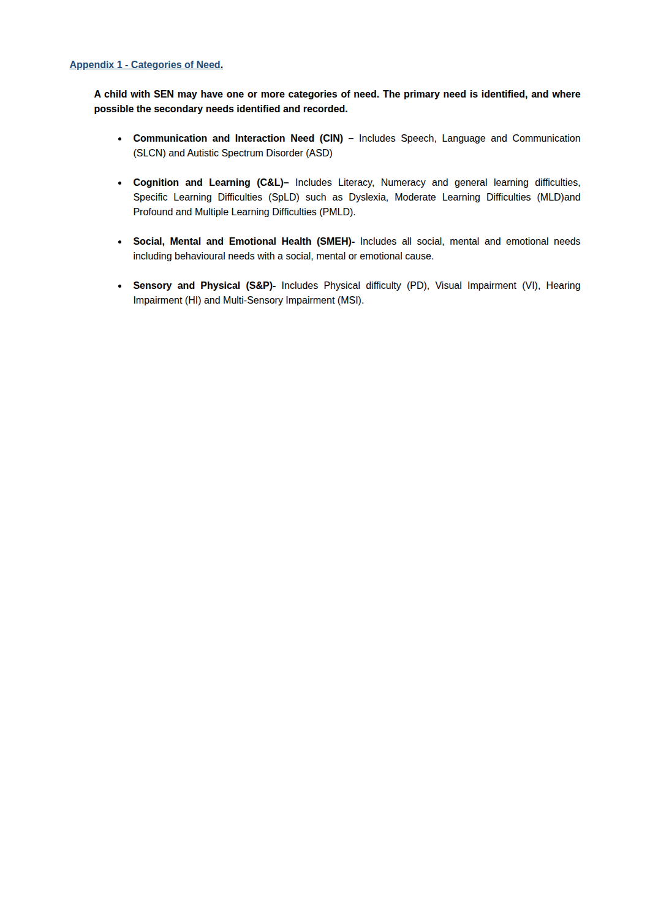Appendix 1 - Categories of Need.
A child with SEN may have one or more categories of need. The primary need is identified, and where possible the secondary needs identified and recorded.
Communication and Interaction Need (CIN) – Includes Speech, Language and Communication (SLCN) and Autistic Spectrum Disorder (ASD)
Cognition and Learning (C&L)– Includes Literacy, Numeracy and general learning difficulties, Specific Learning Difficulties (SpLD) such as Dyslexia, Moderate Learning Difficulties (MLD)and Profound and Multiple Learning Difficulties (PMLD).
Social, Mental and Emotional Health (SMEH)- Includes all social, mental and emotional needs including behavioural needs with a social, mental or emotional cause.
Sensory and Physical (S&P)- Includes Physical difficulty (PD), Visual Impairment (VI), Hearing Impairment (HI) and Multi-Sensory Impairment (MSI).